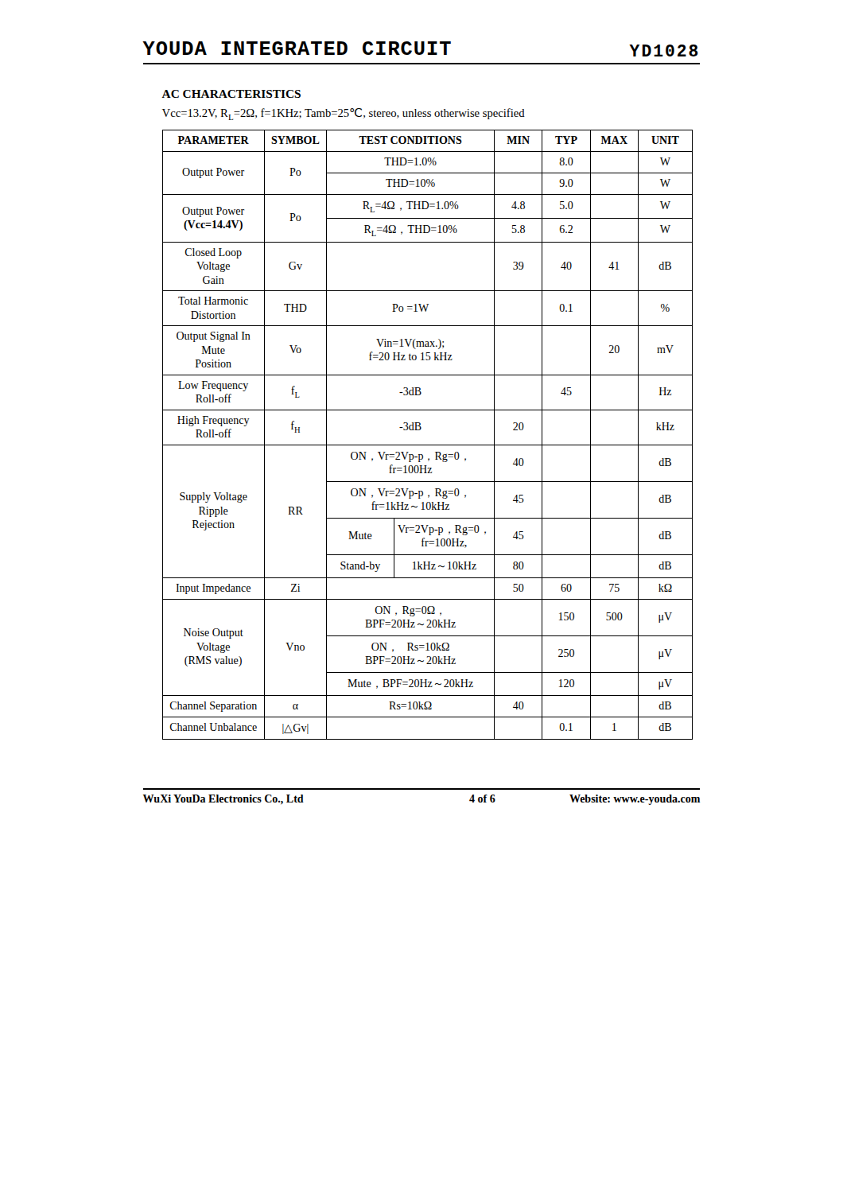YOUDA INTEGRATED CIRCUIT
YD1028
AC CHARACTERISTICS
Vcc=13.2V, RL=2Ω, f=1KHz; Tamb=25℃, stereo, unless otherwise specified
| PARAMETER | SYMBOL | TEST CONDITIONS | MIN | TYP | MAX | UNIT |
| --- | --- | --- | --- | --- | --- | --- |
| Output Power | Po | THD=1.0% | | 8.0 | | W |
| THD=10% | | 9.0 | | W |
| Output Power (Vcc=14.4V) | Po | R L =4Ω，THD=1.0% | 4.8 | 5.0 | | W |
| R L =4Ω，THD=10% | 5.8 | 6.2 | | W |
| Closed Loop Voltage Gain | Gv | | 39 | 40 | 41 | dB |
| Total Harmonic Distortion | THD | Po =1W | | 0.1 | | % |
| Output Signal In Mute Position | Vo | Vin=1V(max.); f=20 Hz to 15 kHz | | | 20 | mV |
| Low Frequency Roll-off | f L | -3dB | | 45 | | Hz |
| High Frequency Roll-off | f H | -3dB | 20 | | | kHz |
| Supply Voltage Ripple Rejection | RR | ON，Vr=2Vp-p，Rg=0， fr=100Hz | 40 | | | dB |
| ON，Vr=2Vp-p，Rg=0， fr=1kHz～10kHz | 45 | | | dB |
| / Mute / Vr=2Vp-p，Rg=0， fr=100Hz, / | 45 | | | dB |
| / Stand-by / 1kHz～10kHz / | 80 | | | dB |
| Input Impedance | Zi | | 50 | 60 | 75 | kΩ |
| Noise Output Voltage (RMS value) | Vno | ON，Rg=0Ω， BPF=20Hz～20kHz | | 150 | 500 | μV |
| ON， Rs=10kΩ BPF=20Hz～20kHz | | 250 | | μV |
| Mute，BPF=20Hz～20kHz | | 120 | | μV |
| Channel Separation | α | Rs=10kΩ | 40 | | | dB |
| Channel Unbalance | /△Gv/ | | | 0.1 | 1 | dB |
WuXi YouDa Electronics Co., Ltd
4 of 6
Website: www.e-youda.com